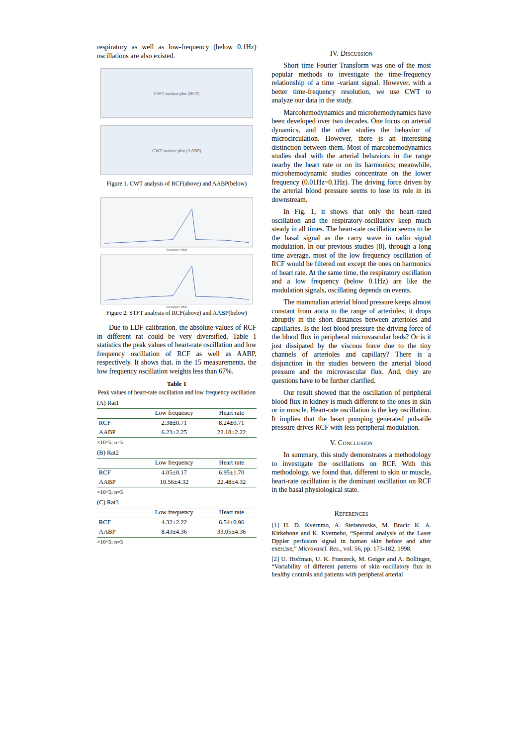respiratory as well as low-frequency (below 0.1Hz) oscillations are also existed.
Figure 1. CWT analysis of RCF(above) and AABP(below)
Figure 2. STFT analysis of RCF(above) and AABP(below)
Due to LDF calibration, the absolute values of RCF in different rat could be very diversified. Table 1 statistics the peak values of heart-rate oscillation and low frequency oscillation of RCF as well as AABP, respectively. It shows that, in the 15 measurements, the low frequency oscillation weights less than 67%.
Table 1
Peak values of heart-rate oscillation and low frequency oscillation
(A) Rat1
| | Low frequency | Heart rate |
| --- | --- | --- |
| RCF | 2.38±0.71 | 8.24±0.71 |
| AABP | 6.23±2.25 | 22.18±2.22 |
×10^5; n=5
(B) Rat2
| | Low frequency | Heart rate |
| --- | --- | --- |
| RCF | 4.05±0.17 | 6.95±1.70 |
| AABP | 10.56±4.32 | 22.48±4.32 |
×10^5; n=5
(C) Rat3
| | Low frequency | Heart rate |
| --- | --- | --- |
| RCF | 4.32±2.22 | 6.54±0.96 |
| AABP | 8.43±4.36 | 33.05±4.36 |
×10^5; n=5
IV. Discussion
Short time Fourier Transform was one of the most popular methods to investigate the time-frequency relationship of a time -variant signal. However, with a better time-frequency resolution, we use CWT to analyze our data in the study.
Marcohemodynamics and microhemodynamics have been developed over two decades. One focus on arterial dynamics, and the other studies the behavior of microcirculation. However, there is an interesting distinction between them. Most of marcohemodynamics studies deal with the arterial behaviors in the range nearby the heart rate or on its harmonics; meanwhile, microhemodynamic studies concentrate on the lower frequency (0.01Hz~0.1Hz). The driving force driven by the arterial blood pressure seems to lose its role in its downstream.
In Fig. 1, it shows that only the heart–rated oscillation and the respiratory-oscillatory keep much steady in all times. The heart-rate oscillation seems to be the basal signal as the carry wave in radio signal modulation. In our previous studies [8], through a long time average, most of the low frequency oscillation of RCF would be filtered out except the ones on harmonics of heart rate. At the same time, the respiratory oscillation and a low frequency (below 0.1Hz) are like the modulation signals, oscillating depends on events.
The mammalian arterial blood pressure keeps almost constant from aorta to the range of arterioles; it drops abruptly in the short distances between arterioles and capillaries. Is the lost blood pressure the driving force of the blood flux in peripheral microvascular beds? Or is it just dissipated by the viscous force due to the tiny channels of arterioles and capillary? There is a disjunction in the studies between the arterial blood pressure and the microvascular flux. And, they are questions have to be further clarified.
Our result showed that the oscillation of peripheral blood flux in kidney is much different to the ones in skin or in muscle. Heart-rate oscillation is the key oscillation. It implies that the heart pumping generated pulsatile pressure drives RCF with less peripheral modulation.
V. Conclusion
In summary, this study demonstrates a methodology to investigate the oscillations on RCF. With this methodology, we found that, different to skin or muscle, heart-rate oscillation is the dominant oscillation on RCF in the basal physiological state.
References
[1] H. D. Kvernmo, A. Stefanovska, M. Bracic K. A. Kirkebone and K. Kvernebo, “Spectral analysis of the Laser Dppler perfusion signal in human skin before and after exercise,” Microvascl. Res., vol. 56, pp. 173-182, 1998.
[2] U. Hoffman, U. K. Franzeck, M. Geiger and A. Bollinger, “Variability of different patterns of skin oscillatory flux in healthy controls and patients with peripheral arterial